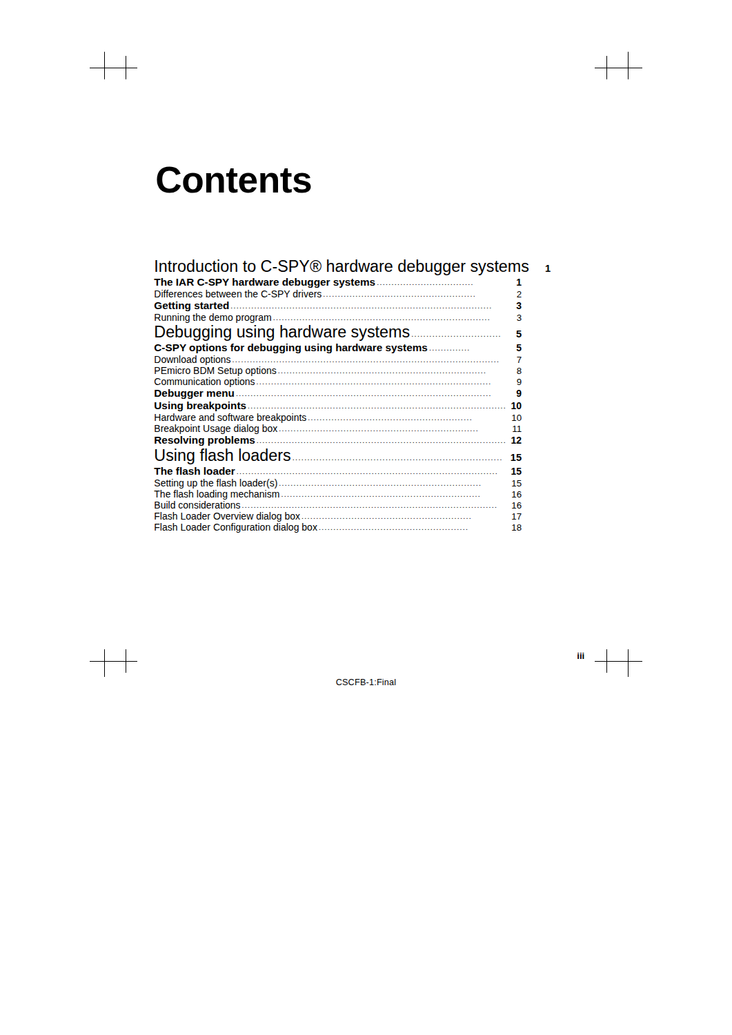Contents
Introduction to C-SPY® hardware debugger systems 1
The IAR C-SPY hardware debugger systems ................................. 1
Differences between the C-SPY drivers .................................................... 2
Getting started ......................................................................................... 3
Running the demo program .......................................................................... 3
Debugging using hardware systems .................................................... 5
C-SPY options for debugging using hardware systems .............. 5
Download options ........................................................................................... 7
PEmicro BDM Setup options ....................................................................... 8
Communication options ................................................................................ 9
Debugger menu ....................................................................................... 9
Using breakpoints .......................................................................................... 10
Hardware and software breakpoints ........................................................ 10
Breakpoint Usage dialog box .................................................................... 11
Resolving problems ..................................................................................... 12
Using flash loaders ......................................................................................... 15
The flash loader ......................................................................................... 15
Setting up the flash loader(s) ..................................................................... 15
The flash loading mechanism .................................................................... 16
Build considerations ....................................................................................... 16
Flash Loader Overview dialog box .......................................................... 17
Flash Loader Configuration dialog box ................................................... 18
iii
CSCFB-1:Final